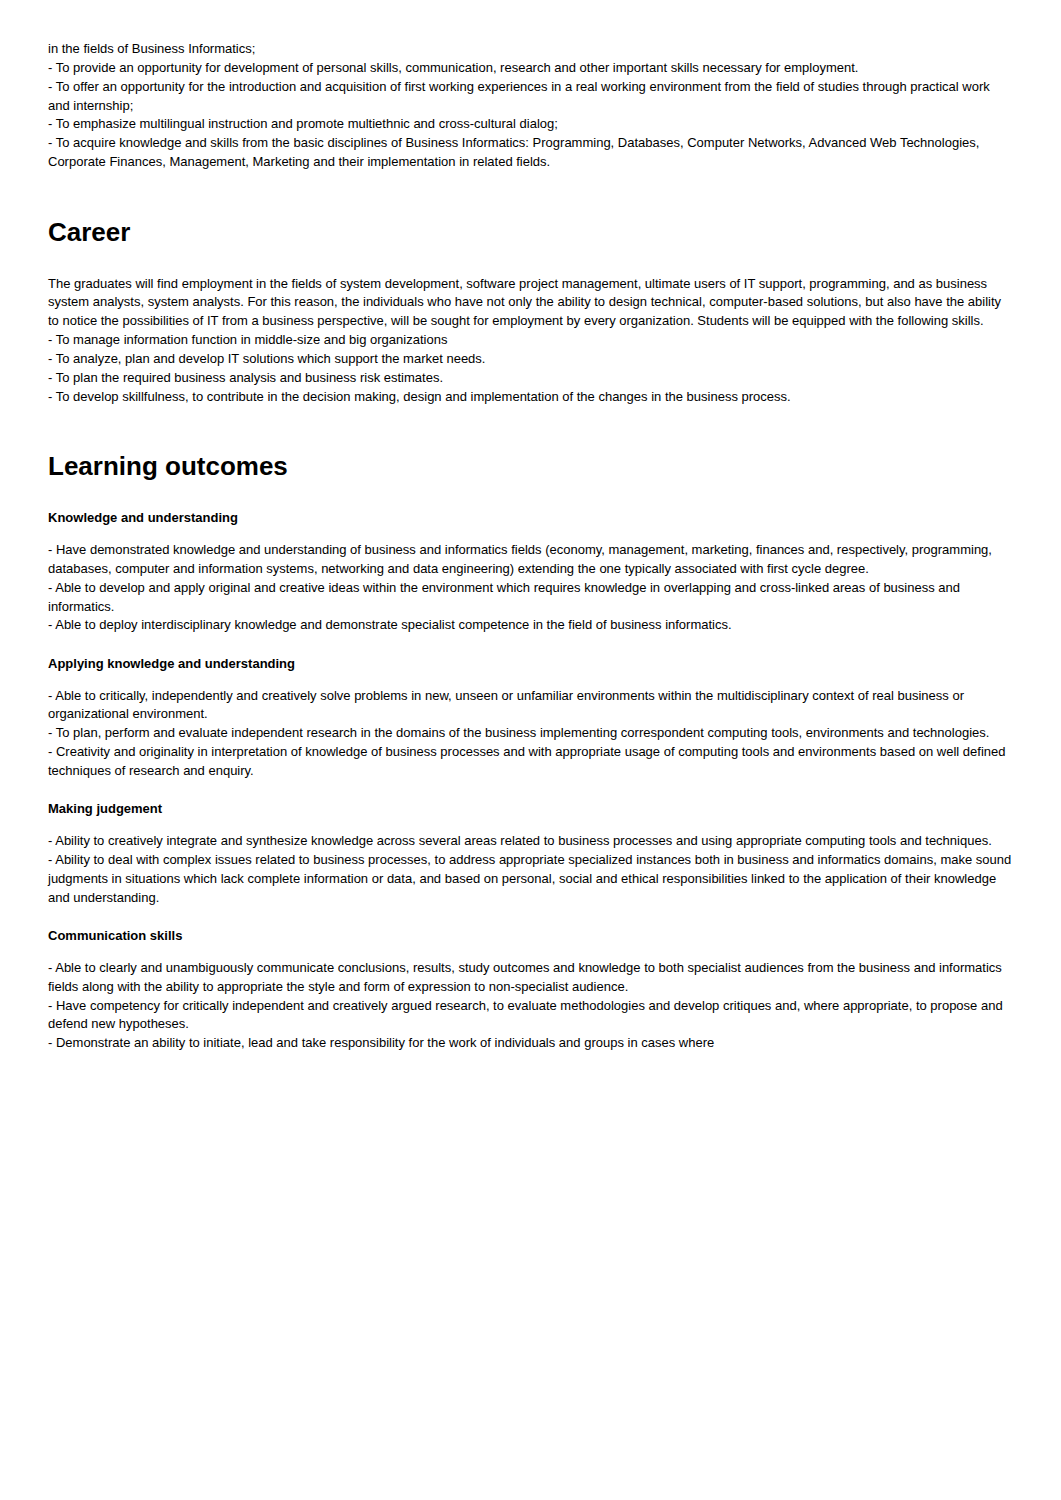in the fields of Business Informatics;
- To provide an opportunity for development of personal skills, communication, research and other important skills necessary for employment.
- To offer an opportunity for the introduction and acquisition of first working experiences in a real working environment from the field of studies through practical work and internship;
- To emphasize multilingual instruction and promote multiethnic and cross-cultural dialog;
- To acquire knowledge and skills from the basic disciplines of Business Informatics: Programming, Databases, Computer Networks, Advanced Web Technologies, Corporate Finances, Management, Marketing and their implementation in related fields.
Career
The graduates will find employment in the fields of system development, software project management, ultimate users of IT support, programming, and as business system analysts, system analysts. For this reason, the individuals who have not only the ability to design technical, computer-based solutions, but also have the ability to notice the possibilities of IT from a business perspective, will be sought for employment by every organization. Students will be equipped with the following skills.
- To manage information function in middle-size and big organizations
- To analyze, plan and develop IT solutions which support the market needs.
- To plan the required business analysis and business risk estimates.
- To develop skillfulness, to contribute in the decision making, design and implementation of the changes in the business process.
Learning outcomes
Knowledge and understanding
- Have demonstrated knowledge and understanding of business and informatics fields (economy, management, marketing, finances and, respectively, programming, databases, computer and information systems, networking and data engineering) extending the one typically associated with first cycle degree.
- Able to develop and apply original and creative ideas within the environment which requires knowledge in overlapping and cross-linked areas of business and informatics.
- Able to deploy interdisciplinary knowledge and demonstrate specialist competence in the field of business informatics.
Applying knowledge and understanding
- Able to critically, independently and creatively solve problems in new, unseen or unfamiliar environments within the multidisciplinary context of real business or organizational environment.
- To plan, perform and evaluate independent research in the domains of the business implementing correspondent computing tools, environments and technologies.
- Creativity and originality in interpretation of knowledge of business processes and with appropriate usage of computing tools and environments based on well defined techniques of research and enquiry.
Making judgement
- Ability to creatively integrate and synthesize knowledge across several areas related to business processes and using appropriate computing tools and techniques.
- Ability to deal with complex issues related to business processes, to address appropriate specialized instances both in business and informatics domains, make sound judgments in situations which lack complete information or data, and based on personal, social and ethical responsibilities linked to the application of their knowledge and understanding.
Communication skills
- Able to clearly and unambiguously communicate conclusions, results, study outcomes and knowledge to both specialist audiences from the business and informatics fields along with the ability to appropriate the style and form of expression to non-specialist audience.
- Have competency for critically independent and creatively argued research, to evaluate methodologies and develop critiques and, where appropriate, to propose and defend new hypotheses.
- Demonstrate an ability to initiate, lead and take responsibility for the work of individuals and groups in cases where